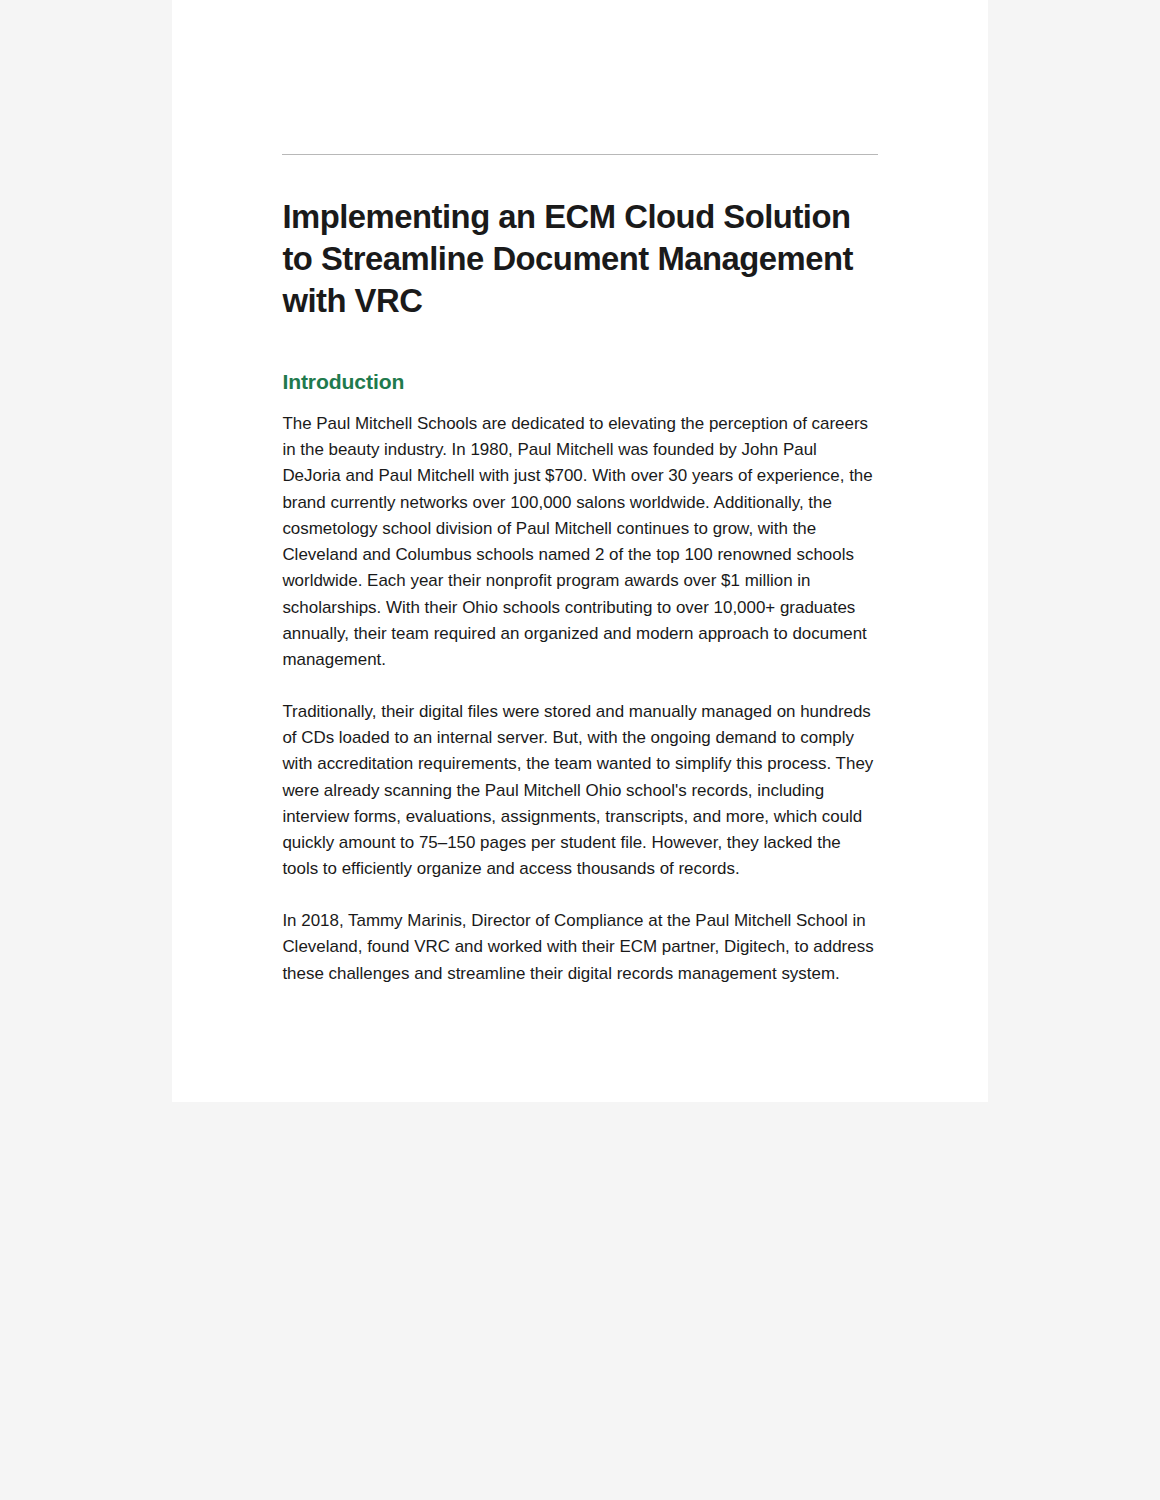Implementing an ECM Cloud Solution to Streamline Document Management with VRC
Introduction
The Paul Mitchell Schools are dedicated to elevating the perception of careers in the beauty industry. In 1980, Paul Mitchell was founded by John Paul DeJoria and Paul Mitchell with just $700. With over 30 years of experience, the brand currently networks over 100,000 salons worldwide. Additionally, the cosmetology school division of Paul Mitchell continues to grow, with the Cleveland and Columbus schools named 2 of the top 100 renowned schools worldwide. Each year their nonprofit program awards over $1 million in scholarships. With their Ohio schools contributing to over 10,000+ graduates annually, their team required an organized and modern approach to document management.
Traditionally, their digital files were stored and manually managed on hundreds of CDs loaded to an internal server. But, with the ongoing demand to comply with accreditation requirements, the team wanted to simplify this process. They were already scanning the Paul Mitchell Ohio school's records, including interview forms, evaluations, assignments, transcripts, and more, which could quickly amount to 75–150 pages per student file. However, they lacked the tools to efficiently organize and access thousands of records.
In 2018, Tammy Marinis, Director of Compliance at the Paul Mitchell School in Cleveland, found VRC and worked with their ECM partner, Digitech, to address these challenges and streamline their digital records management system.